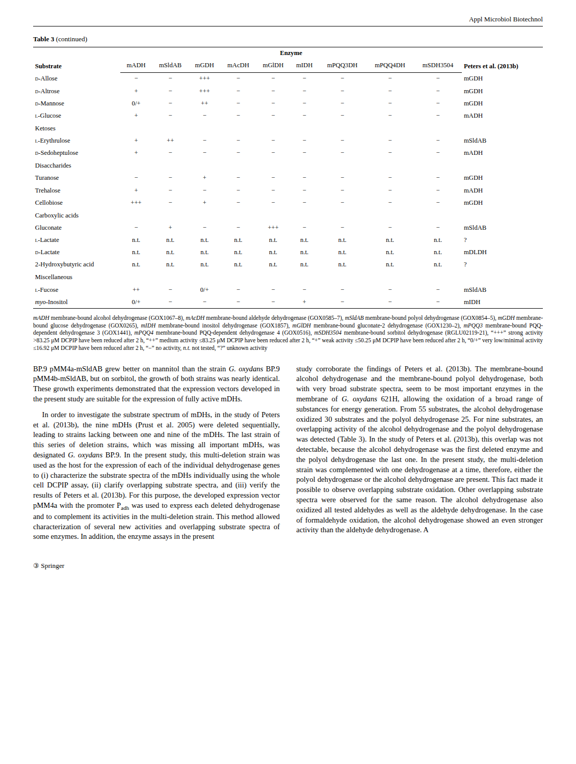Appl Microbiol Biotechnol
Table 3 (continued)
| Substrate | Enzyme | Peters et al. (2013b) |
| --- | --- | --- |
| mADH | mSldAB | mGDH | mAcDH | mGlDH | mIDH | mPQQ3DH | mPQQ4DH | mSDH3504 |
| d -Allose | − | − | +++ | − | − | − | − | − | − | mGDH |
| d -Altrose | + | − | +++ | − | − | − | − | − | − | mGDH |
| d -Mannose | 0/+ | − | ++ | − | − | − | − | − | − | mGDH |
| l -Glucose | + | − | − | − | − | − | − | − | − | mADH |
| Ketoses | |
| l -Erythrulose | + | ++ | − | − | − | − | − | − | − | mSldAB |
| d -Sedoheptulose | + | − | − | − | − | − | − | − | − | mADH |
| Disaccharides | |
| Turanose | − | − | + | − | − | − | − | − | − | mGDH |
| Trehalose | + | − | − | − | − | − | − | − | − | mADH |
| Cellobiose | +++ | − | + | − | − | − | − | − | − | mGDH |
| Carboxylic acids | |
| Gluconate | − | + | − | − | +++ | − | − | − | − | mSldAB |
| l -Lactate | n.t. | n.t. | n.t. | n.t. | n.t. | n.t. | n.t. | n.t. | n.t. | ? |
| d -Lactate | n.t. | n.t. | n.t. | n.t. | n.t. | n.t. | n.t. | n.t. | n.t. | mDLDH |
| 2-Hydroxybutyric acid | n.t. | n.t. | n.t. | n.t. | n.t. | n.t. | n.t. | n.t. | n.t. | ? |
| Miscellaneous | |
| l -Fucose | ++ | − | 0/+ | − | − | − | − | − | − | mSldAB |
| myo -Inositol | 0/+ | − | − | − | − | + | − | − | − | mIDH |
mADH membrane-bound alcohol dehydrogenase (GOX1067–8), mAcDH membrane-bound aldehyde dehydrogenase (GOX0585–7), mSldAB membrane-bound polyol dehydrogenase (GOX0854–5), mGDH membrane-bound glucose dehydrogenase (GOX0265), mIDH membrane-bound inositol dehydrogenase (GOX1857), mGlDH membrane-bound gluconate-2 dehydrogenase (GOX1230–2), mPQQ3 membrane-bound PQQ-dependent dehydrogenase 3 (GOX1441), mPQQ4 membrane-bound PQQ-dependent dehydrogenase 4 (GOX0516), mSDH3504 membrane-bound sorbitol dehydrogenase (RGLU02119-21), “+++” strong activity >83.25 μM DCPIP have been reduced after 2 h, “++” medium activity ≤83.25 μM DCPIP have been reduced after 2 h, “+” weak activity ≤50.25 μM DCPIP have been reduced after 2 h, “0/+” very low/minimal activity ≤16.92 μM DCPIP have been reduced after 2 h, “−” no activity, n.t. not tested, “?” unknown activity
BP.9 pMM4a-mSldAB grew better on mannitol than the strain G. oxydans BP.9 pMM4b-mSldAB, but on sorbitol, the growth of both strains was nearly identical. These growth experiments demonstrated that the expression vectors developed in the present study are suitable for the expression of fully active mDHs.
In order to investigate the substrate spectrum of mDHs, in the study of Peters et al. (2013b), the nine mDHs (Prust et al. 2005) were deleted sequentially, leading to strains lacking between one and nine of the mDHs. The last strain of this series of deletion strains, which was missing all important mDHs, was designated G. oxydans BP.9. In the present study, this multi-deletion strain was used as the host for the expression of each of the individual dehydrogenase genes to (i) characterize the substrate spectra of the mDHs individually using the whole cell DCPIP assay, (ii) clarify overlapping substrate spectra, and (iii) verify the results of Peters et al. (2013b). For this purpose, the developed expression vector pMM4a with the promoter Padh was used to express each deleted dehydrogenase and to complement its activities in the multi-deletion strain. This method allowed characterization of several new activities and overlapping substrate spectra of some enzymes. In addition, the enzyme assays in the present
study corroborate the findings of Peters et al. (2013b). The membrane-bound alcohol dehydrogenase and the membrane-bound polyol dehydrogenase, both with very broad substrate spectra, seem to be most important enzymes in the membrane of G. oxydans 621H, allowing the oxidation of a broad range of substances for energy generation. From 55 substrates, the alcohol dehydrogenase oxidized 30 substrates and the polyol dehydrogenase 25. For nine substrates, an overlapping activity of the alcohol dehydrogenase and the polyol dehydrogenase was detected (Table 3). In the study of Peters et al. (2013b), this overlap was not detectable, because the alcohol dehydrogenase was the first deleted enzyme and the polyol dehydrogenase the last one. In the present study, the multi-deletion strain was complemented with one dehydrogenase at a time, therefore, either the polyol dehydrogenase or the alcohol dehydrogenase are present. This fact made it possible to observe overlapping substrate oxidation. Other overlapping substrate spectra were observed for the same reason. The alcohol dehydrogenase also oxidized all tested aldehydes as well as the aldehyde dehydrogenase. In the case of formaldehyde oxidation, the alcohol dehydrogenase showed an even stronger activity than the aldehyde dehydrogenase. A
③ Springer